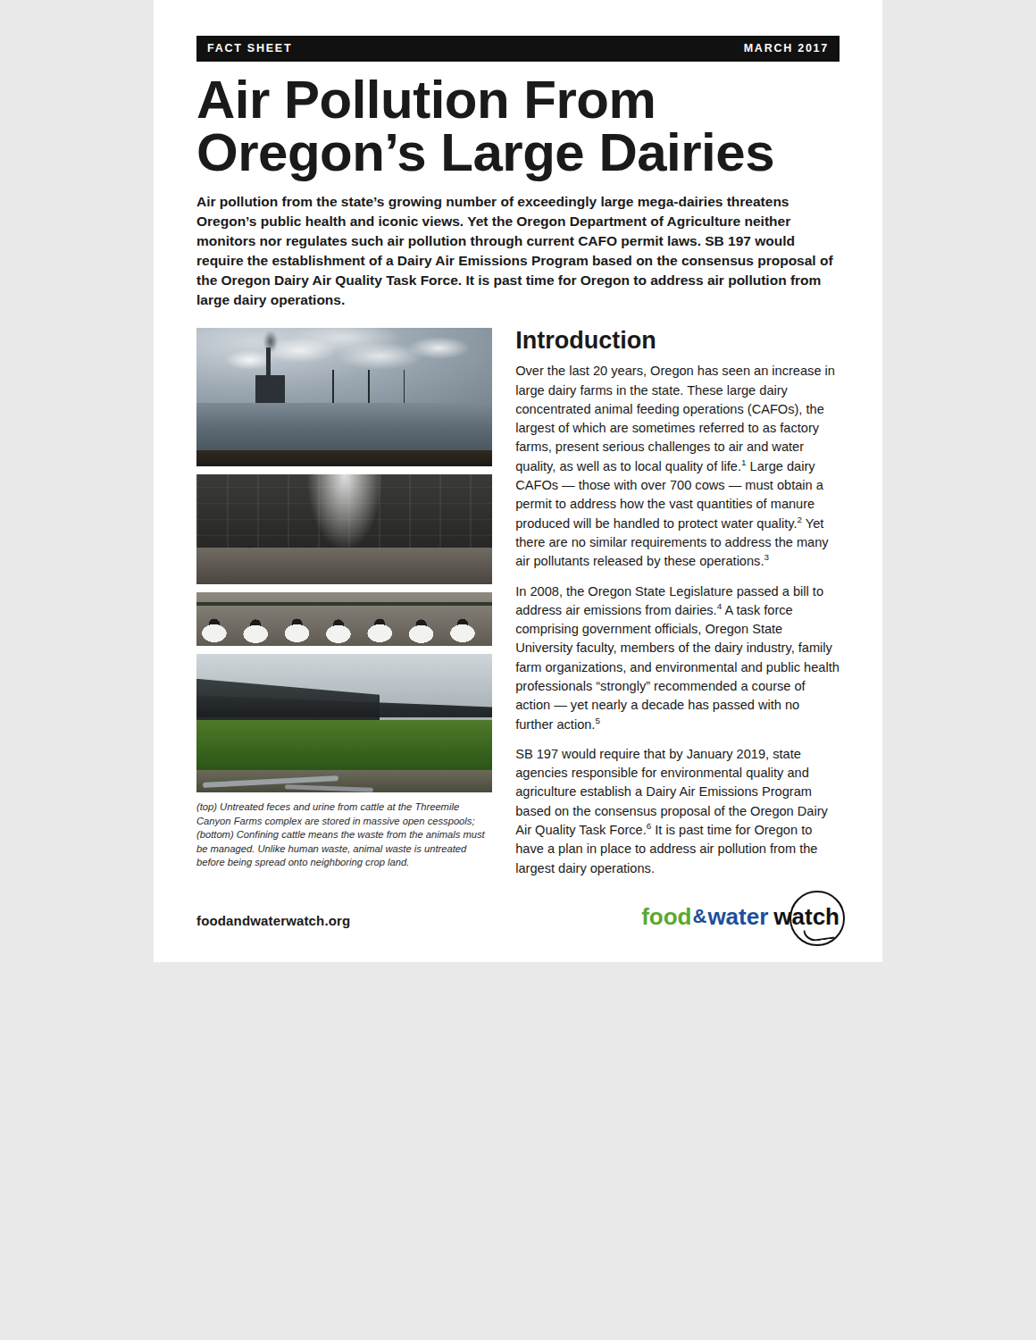FACT SHEET
MARCH 2017
Air Pollution From Oregon’s Large Dairies
Air pollution from the state’s growing number of exceedingly large mega-dairies threatens Oregon’s public health and iconic views. Yet the Oregon Department of Agriculture neither monitors nor regulates such air pollution through current CAFO permit laws. SB 197 would require the establishment of a Dairy Air Emissions Program based on the consensus proposal of the Oregon Dairy Air Quality Task Force. It is past time for Oregon to address air pollution from large dairy operations.
(top) Untreated feces and urine from cattle at the Threemile Canyon Farms complex are stored in massive open cesspools; (bottom) Confining cattle means the waste from the animals must be managed. Unlike human waste, animal waste is untreated before being spread onto neighboring crop land.
Introduction
Over the last 20 years, Oregon has seen an increase in large dairy farms in the state. These large dairy concentrated animal feeding operations (CAFOs), the largest of which are sometimes referred to as factory farms, present serious challenges to air and water quality, as well as to local quality of life.1 Large dairy CAFOs — those with over 700 cows — must obtain a permit to address how the vast quantities of manure produced will be handled to protect water quality.2 Yet there are no similar requirements to address the many air pollutants released by these operations.3
In 2008, the Oregon State Legislature passed a bill to address air emissions from dairies.4 A task force comprising government officials, Oregon State University faculty, members of the dairy industry, family farm organizations, and environmental and public health professionals “strongly” recommended a course of action — yet nearly a decade has passed with no further action.5
SB 197 would require that by January 2019, state agencies responsible for environmental quality and agriculture establish a Dairy Air Emissions Program based on the consensus proposal of the Oregon Dairy Air Quality Task Force.6 It is past time for Oregon to have a plan in place to address air pollution from the largest dairy operations.
foodandwaterwatch.org
food&water watch